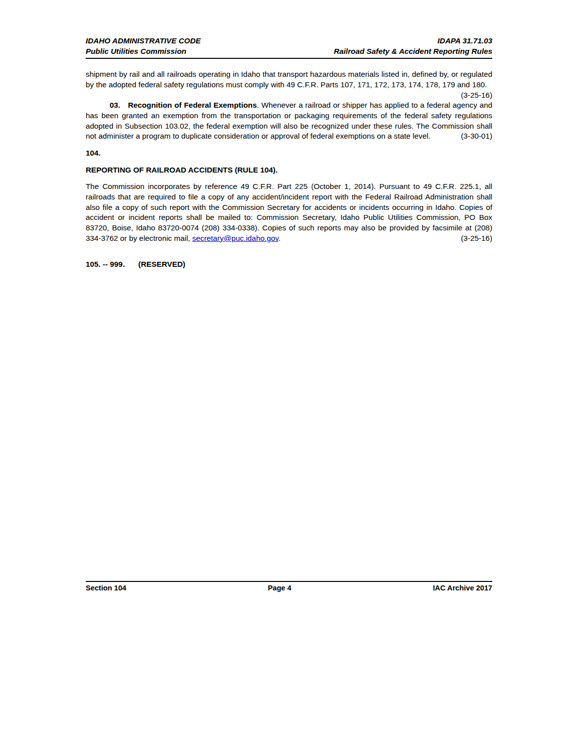IDAHO ADMINISTRATIVE CODE
Public Utilities Commission
IDAPA 31.71.03
Railroad Safety & Accident Reporting Rules
shipment by rail and all railroads operating in Idaho that transport hazardous materials listed in, defined by, or regulated by the adopted federal safety regulations must comply with 49 C.F.R. Parts 107, 171, 172, 173, 174, 178, 179 and 180.(3-25-16)
03. Recognition of Federal Exemptions. Whenever a railroad or shipper has applied to a federal agency and has been granted an exemption from the transportation or packaging requirements of the federal safety regulations adopted in Subsection 103.02, the federal exemption will also be recognized under these rules. The Commission shall not administer a program to duplicate consideration or approval of federal exemptions on a state level.(3-30-01)
104. 
Reporting of Railroad Accidents (Rule 104).
The Commission incorporates by reference 49 C.F.R. Part 225 (October 1, 2014). Pursuant to 49 C.F.R. 225.1, all railroads that are required to file a copy of any accident/incident report with the Federal Railroad Administration shall also file a copy of such report with the Commission Secretary for accidents or incidents occurring in Idaho. Copies of accident or incident reports shall be mailed to: Commission Secretary, Idaho Public Utilities Commission, PO Box 83720, Boise, Idaho 83720-0074 (208) 334-0338). Copies of such reports may also be provided by facsimile at (208) 334-3762 or by electronic mail, secretary@puc.idaho.gov.(3-25-16)
105. -- 999.(RESERVED)
Section 104
Page 4
IAC Archive 2017